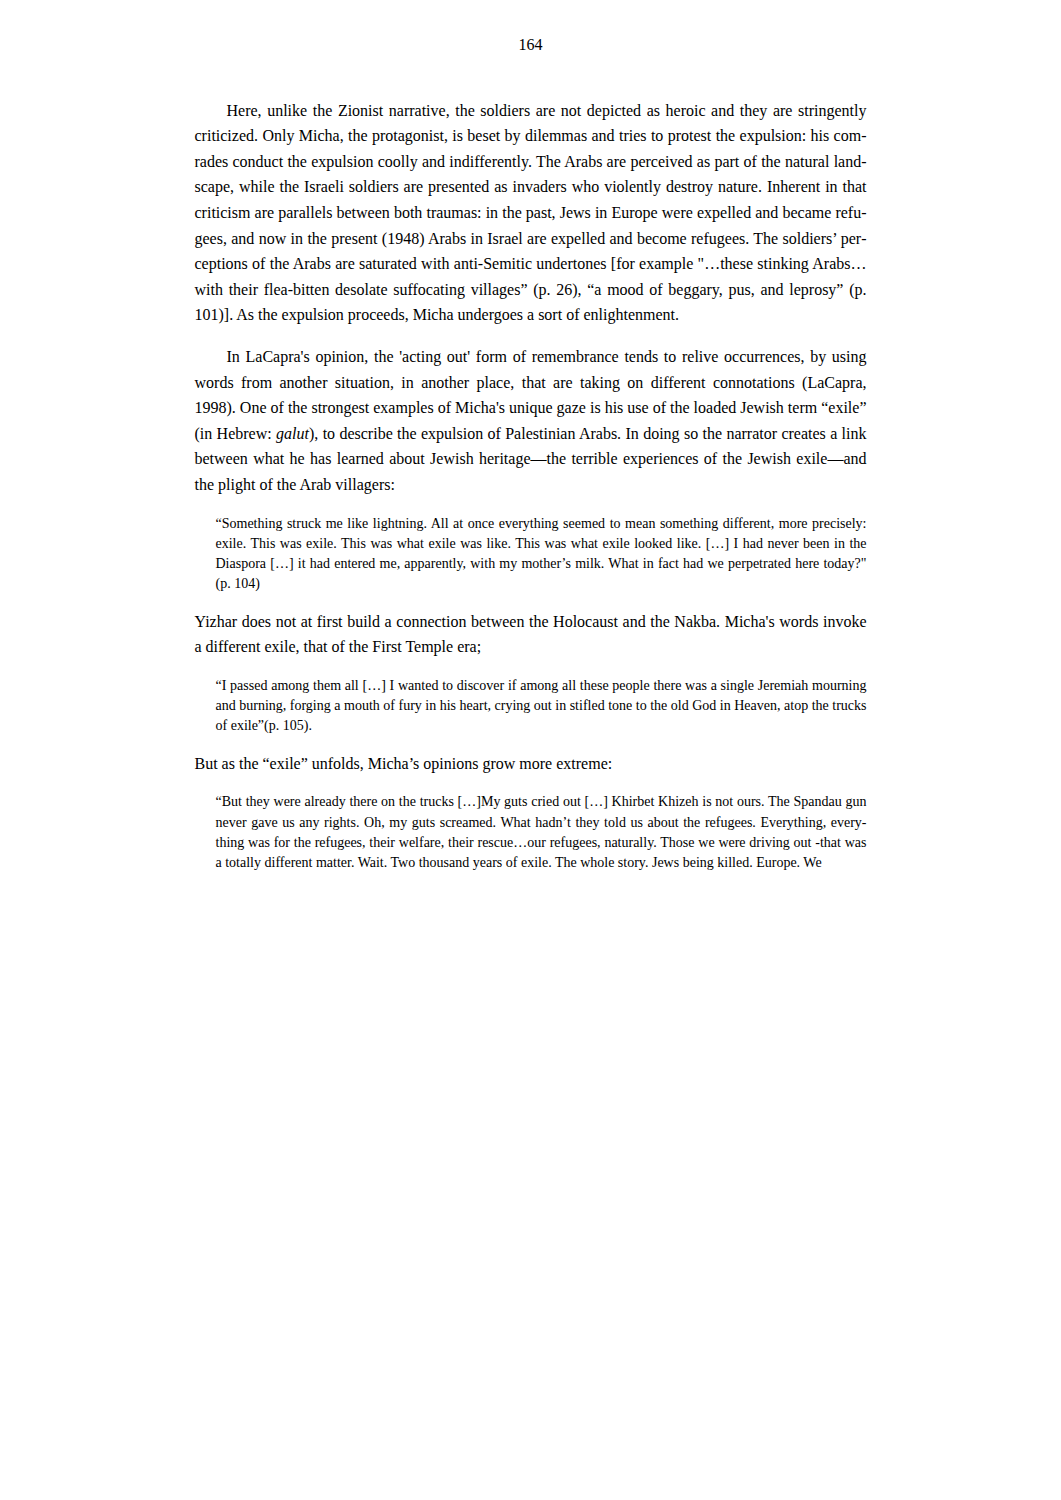164
Here, unlike the Zionist narrative, the soldiers are not depicted as heroic and they are stringently criticized. Only Micha, the protagonist, is beset by dilemmas and tries to protest the expulsion: his comrades conduct the expulsion coolly and indifferently. The Arabs are perceived as part of the natural landscape, while the Israeli soldiers are presented as invaders who violently destroy nature. Inherent in that criticism are parallels between both traumas: in the past, Jews in Europe were expelled and became refugees, and now in the present (1948) Arabs in Israel are expelled and become refugees. The soldiers’ perceptions of the Arabs are saturated with anti-Semitic undertones [for example "…these stinking Arabs…with their flea-bitten desolate suffocating villages” (p. 26), “a mood of beggary, pus, and leprosy” (p. 101)]. As the expulsion proceeds, Micha undergoes a sort of enlightenment.
In LaCapra's opinion, the 'acting out' form of remembrance tends to relive occurrences, by using words from another situation, in another place, that are taking on different connotations (LaCapra, 1998). One of the strongest examples of Micha's unique gaze is his use of the loaded Jewish term “exile” (in Hebrew: galut), to describe the expulsion of Palestinian Arabs. In doing so the narrator creates a link between what he has learned about Jewish heritage—the terrible experiences of the Jewish exile—and the plight of the Arab villagers:
“Something struck me like lightning. All at once everything seemed to mean something different, more precisely: exile. This was exile. This was what exile was like. This was what exile looked like. […] I had never been in the Diaspora […] it had entered me, apparently, with my mother’s milk. What in fact had we perpetrated here today?" (p. 104)
Yizhar does not at first build a connection between the Holocaust and the Nakba. Micha's words invoke a different exile, that of the First Temple era;
“I passed among them all […] I wanted to discover if among all these people there was a single Jeremiah mourning and burning, forging a mouth of fury in his heart, crying out in stifled tone to the old God in Heaven, atop the trucks of exile”(p. 105).
But as the “exile” unfolds, Micha’s opinions grow more extreme:
“But they were already there on the trucks […]My guts cried out […] Khirbet Khizeh is not ours. The Spandau gun never gave us any rights. Oh, my guts screamed. What hadn’t they told us about the refugees. Everything, everything was for the refugees, their welfare, their rescue…our refugees, naturally. Those we were driving out -that was a totally different matter. Wait. Two thousand years of exile. The whole story. Jews being killed. Europe. We